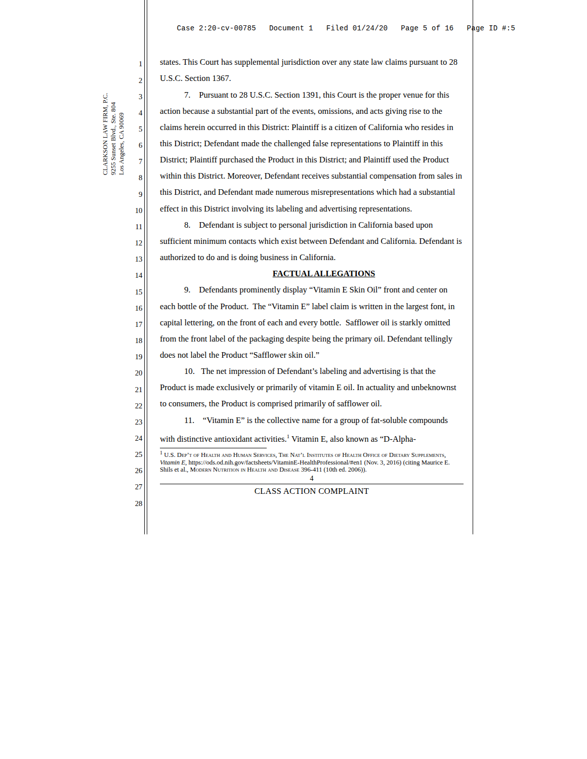Case 2:20-cv-00785 Document 1 Filed 01/24/20 Page 5 of 16 Page ID #:5
1
2
3
4
5
6
7
8
9
10
11
12
13
14
15
16
17
18
19
20
21
22
23
24
25
26
27
28
CLARKSON LAW FIRM, P.C.
9255 Sunset Blvd., Ste. 804
Los Angeles, CA 90069
states. This Court has supplemental jurisdiction over any state law claims pursuant to 28 U.S.C. Section 1367.
7. Pursuant to 28 U.S.C. Section 1391, this Court is the proper venue for this action because a substantial part of the events, omissions, and acts giving rise to the claims herein occurred in this District: Plaintiff is a citizen of California who resides in this District; Defendant made the challenged false representations to Plaintiff in this District; Plaintiff purchased the Product in this District; and Plaintiff used the Product within this District. Moreover, Defendant receives substantial compensation from sales in this District, and Defendant made numerous misrepresentations which had a substantial effect in this District involving its labeling and advertising representations.
8. Defendant is subject to personal jurisdiction in California based upon sufficient minimum contacts which exist between Defendant and California. Defendant is authorized to do and is doing business in California.
FACTUAL ALLEGATIONS
9. Defendants prominently display “Vitamin E Skin Oil” front and center on each bottle of the Product. The “Vitamin E” label claim is written in the largest font, in capital lettering, on the front of each and every bottle. Safflower oil is starkly omitted from the front label of the packaging despite being the primary oil. Defendant tellingly does not label the Product “Safflower skin oil.”
10. The net impression of Defendant’s labeling and advertising is that the Product is made exclusively or primarily of vitamin E oil. In actuality and unbeknownst to consumers, the Product is comprised primarily of safflower oil.
11. “Vitamin E” is the collective name for a group of fat-soluble compounds with distinctive antioxidant activities.1 Vitamin E, also known as “D-Alpha-
1 U.S. Dep’t of Health and Human Services, The Nat’l Institutes of Health Office of Dietary Supplements, Vitamin E, https://ods.od.nih.gov/factsheets/VitaminE-HealthProfessional/#en1 (Nov. 3, 2016) (citing Maurice E. Shils et al., Modern Nutrition in Health and Disease 396-411 (10th ed. 2006)).
4
CLASS ACTION COMPLAINT